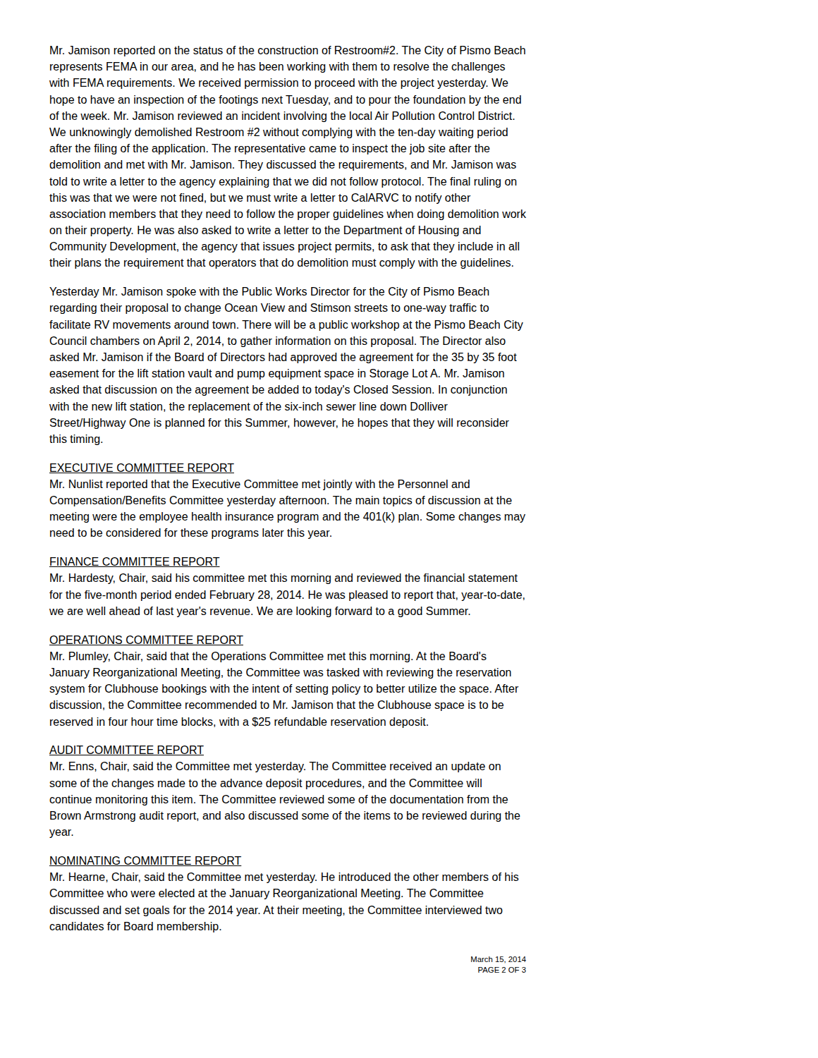Mr. Jamison reported on the status of the construction of Restroom#2. The City of Pismo Beach represents FEMA in our area, and he has been working with them to resolve the challenges with FEMA requirements. We received permission to proceed with the project yesterday. We hope to have an inspection of the footings next Tuesday, and to pour the foundation by the end of the week. Mr. Jamison reviewed an incident involving the local Air Pollution Control District. We unknowingly demolished Restroom #2 without complying with the ten-day waiting period after the filing of the application. The representative came to inspect the job site after the demolition and met with Mr. Jamison. They discussed the requirements, and Mr. Jamison was told to write a letter to the agency explaining that we did not follow protocol. The final ruling on this was that we were not fined, but we must write a letter to CalARVC to notify other association members that they need to follow the proper guidelines when doing demolition work on their property. He was also asked to write a letter to the Department of Housing and Community Development, the agency that issues project permits, to ask that they include in all their plans the requirement that operators that do demolition must comply with the guidelines.
Yesterday Mr. Jamison spoke with the Public Works Director for the City of Pismo Beach regarding their proposal to change Ocean View and Stimson streets to one-way traffic to facilitate RV movements around town. There will be a public workshop at the Pismo Beach City Council chambers on April 2, 2014, to gather information on this proposal. The Director also asked Mr. Jamison if the Board of Directors had approved the agreement for the 35 by 35 foot easement for the lift station vault and pump equipment space in Storage Lot A. Mr. Jamison asked that discussion on the agreement be added to today's Closed Session. In conjunction with the new lift station, the replacement of the six-inch sewer line down Dolliver Street/Highway One is planned for this Summer, however, he hopes that they will reconsider this timing.
EXECUTIVE COMMITTEE REPORT
Mr. Nunlist reported that the Executive Committee met jointly with the Personnel and Compensation/Benefits Committee yesterday afternoon. The main topics of discussion at the meeting were the employee health insurance program and the 401(k) plan. Some changes may need to be considered for these programs later this year.
FINANCE COMMITTEE REPORT
Mr. Hardesty, Chair, said his committee met this morning and reviewed the financial statement for the five-month period ended February 28, 2014. He was pleased to report that, year-to-date, we are well ahead of last year's revenue. We are looking forward to a good Summer.
OPERATIONS COMMITTEE REPORT
Mr. Plumley, Chair, said that the Operations Committee met this morning. At the Board's January Reorganizational Meeting, the Committee was tasked with reviewing the reservation system for Clubhouse bookings with the intent of setting policy to better utilize the space. After discussion, the Committee recommended to Mr. Jamison that the Clubhouse space is to be reserved in four hour time blocks, with a $25 refundable reservation deposit.
AUDIT COMMITTEE REPORT
Mr. Enns, Chair, said the Committee met yesterday. The Committee received an update on some of the changes made to the advance deposit procedures, and the Committee will continue monitoring this item. The Committee reviewed some of the documentation from the Brown Armstrong audit report, and also discussed some of the items to be reviewed during the year.
NOMINATING COMMITTEE REPORT
Mr. Hearne, Chair, said the Committee met yesterday. He introduced the other members of his Committee who were elected at the January Reorganizational Meeting. The Committee discussed and set goals for the 2014 year. At their meeting, the Committee interviewed two candidates for Board membership.
March 15, 2014
PAGE 2 OF 3